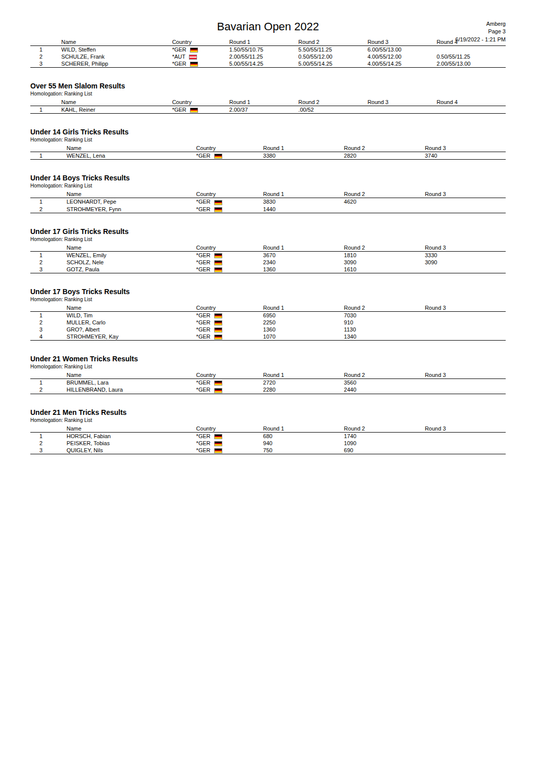Bavarian Open 2022
Amberg
Page 3
6/19/2022 - 1:21 PM
| | Name | Country | Round 1 | Round 2 | Round 3 | Round 4 |
| --- | --- | --- | --- | --- | --- | --- |
| 1 | WILD, Steffen | *GER | 1.50/55/10.75 | 5.50/55/11.25 | 6.00/55/13.00 | |
| 2 | SCHULZE, Frank | *AUT | 2.00/55/11.25 | 0.50/55/12.00 | 4.00/55/12.00 | 0.50/55/11.25 |
| 3 | SCHERER, Philipp | *GER | 5.00/55/14.25 | 5.00/55/14.25 | 4.00/55/14.25 | 2.00/55/13.00 |
Over 55 Men Slalom Results
Homologation: Ranking List
| | Name | Country | Round 1 | Round 2 | Round 3 | Round 4 |
| --- | --- | --- | --- | --- | --- | --- |
| 1 | KAHL, Reiner | *GER | 2.00/37 | .00/52 | | |
Under 14 Girls Tricks Results
Homologation: Ranking List
| | Name | Country | Round 1 | Round 2 | Round 3 |
| --- | --- | --- | --- | --- | --- |
| 1 | WENZEL, Lena | *GER | 3380 | 2820 | 3740 |
Under 14 Boys Tricks Results
Homologation: Ranking List
| | Name | Country | Round 1 | Round 2 | Round 3 |
| --- | --- | --- | --- | --- | --- |
| 1 | LEONHARDT, Pepe | *GER | 3830 | 4620 | |
| 2 | STROHMEYER, Fynn | *GER | 1440 | | |
Under 17 Girls Tricks Results
Homologation: Ranking List
| | Name | Country | Round 1 | Round 2 | Round 3 |
| --- | --- | --- | --- | --- | --- |
| 1 | WENZEL, Emily | *GER | 3670 | 1810 | 3330 |
| 2 | SCHOLZ, Nele | *GER | 2340 | 3090 | 3090 |
| 3 | GOTZ, Paula | *GER | 1360 | 1610 | |
Under 17 Boys Tricks Results
Homologation: Ranking List
| | Name | Country | Round 1 | Round 2 | Round 3 |
| --- | --- | --- | --- | --- | --- |
| 1 | WILD, Tim | *GER | 6950 | 7030 | |
| 2 | MULLER, Carlo | *GER | 2250 | 910 | |
| 3 | GRO?, Albert | *GER | 1360 | 1130 | |
| 4 | STROHMEYER, Kay | *GER | 1070 | 1340 | |
Under 21 Women Tricks Results
Homologation: Ranking List
| | Name | Country | Round 1 | Round 2 | Round 3 |
| --- | --- | --- | --- | --- | --- |
| 1 | BRUMMEL, Lara | *GER | 2720 | 3560 | |
| 2 | HILLENBRAND, Laura | *GER | 2280 | 2440 | |
Under 21 Men Tricks Results
Homologation: Ranking List
| | Name | Country | Round 1 | Round 2 | Round 3 |
| --- | --- | --- | --- | --- | --- |
| 1 | HORSCH, Fabian | *GER | 680 | 1740 | |
| 2 | PEISKER, Tobias | *GER | 940 | 1090 | |
| 3 | QUIGLEY, Nils | *GER | 750 | 690 | |